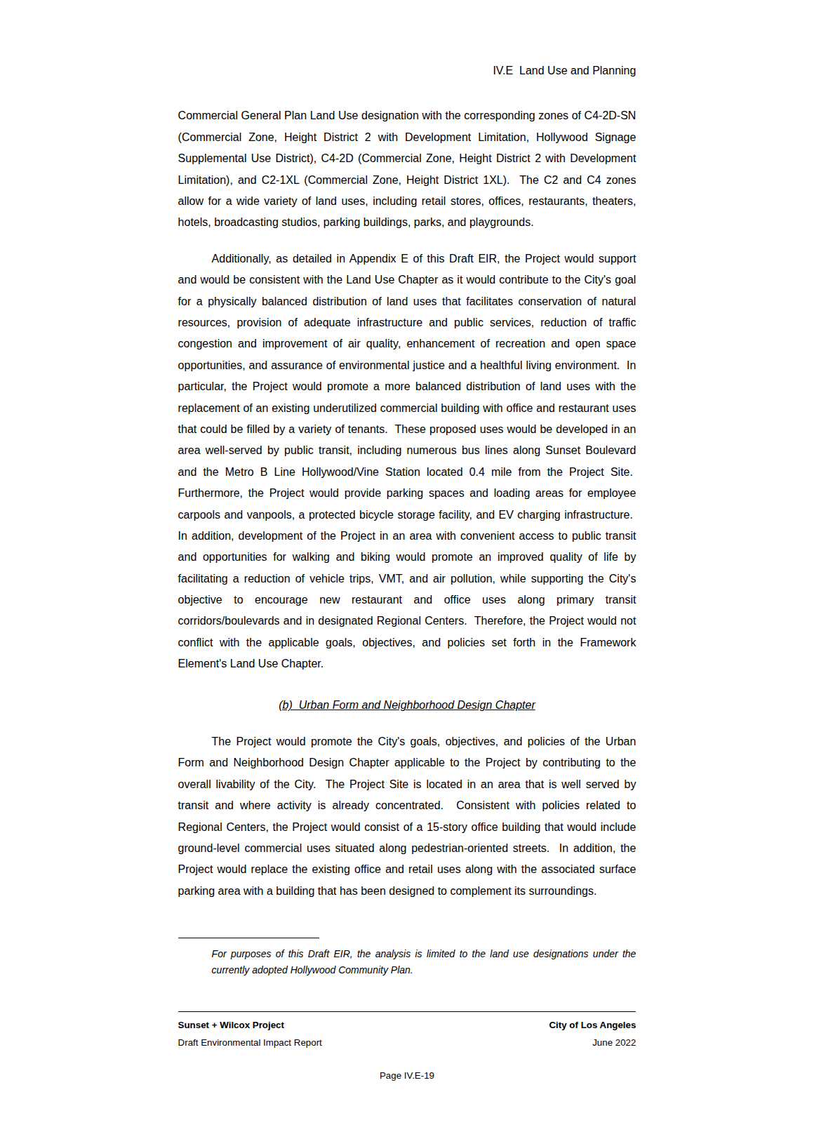IV.E Land Use and Planning
Commercial General Plan Land Use designation with the corresponding zones of C4-2D-SN (Commercial Zone, Height District 2 with Development Limitation, Hollywood Signage Supplemental Use District), C4-2D (Commercial Zone, Height District 2 with Development Limitation), and C2-1XL (Commercial Zone, Height District 1XL). The C2 and C4 zones allow for a wide variety of land uses, including retail stores, offices, restaurants, theaters, hotels, broadcasting studios, parking buildings, parks, and playgrounds.
Additionally, as detailed in Appendix E of this Draft EIR, the Project would support and would be consistent with the Land Use Chapter as it would contribute to the City's goal for a physically balanced distribution of land uses that facilitates conservation of natural resources, provision of adequate infrastructure and public services, reduction of traffic congestion and improvement of air quality, enhancement of recreation and open space opportunities, and assurance of environmental justice and a healthful living environment. In particular, the Project would promote a more balanced distribution of land uses with the replacement of an existing underutilized commercial building with office and restaurant uses that could be filled by a variety of tenants. These proposed uses would be developed in an area well-served by public transit, including numerous bus lines along Sunset Boulevard and the Metro B Line Hollywood/Vine Station located 0.4 mile from the Project Site. Furthermore, the Project would provide parking spaces and loading areas for employee carpools and vanpools, a protected bicycle storage facility, and EV charging infrastructure. In addition, development of the Project in an area with convenient access to public transit and opportunities for walking and biking would promote an improved quality of life by facilitating a reduction of vehicle trips, VMT, and air pollution, while supporting the City's objective to encourage new restaurant and office uses along primary transit corridors/boulevards and in designated Regional Centers. Therefore, the Project would not conflict with the applicable goals, objectives, and policies set forth in the Framework Element's Land Use Chapter.
(b) Urban Form and Neighborhood Design Chapter
The Project would promote the City's goals, objectives, and policies of the Urban Form and Neighborhood Design Chapter applicable to the Project by contributing to the overall livability of the City. The Project Site is located in an area that is well served by transit and where activity is already concentrated. Consistent with policies related to Regional Centers, the Project would consist of a 15-story office building that would include ground-level commercial uses situated along pedestrian-oriented streets. In addition, the Project would replace the existing office and retail uses along with the associated surface parking area with a building that has been designed to complement its surroundings.
For purposes of this Draft EIR, the analysis is limited to the land use designations under the currently adopted Hollywood Community Plan.
Sunset + Wilcox Project
Draft Environmental Impact Report
City of Los Angeles
June 2022
Page IV.E-19